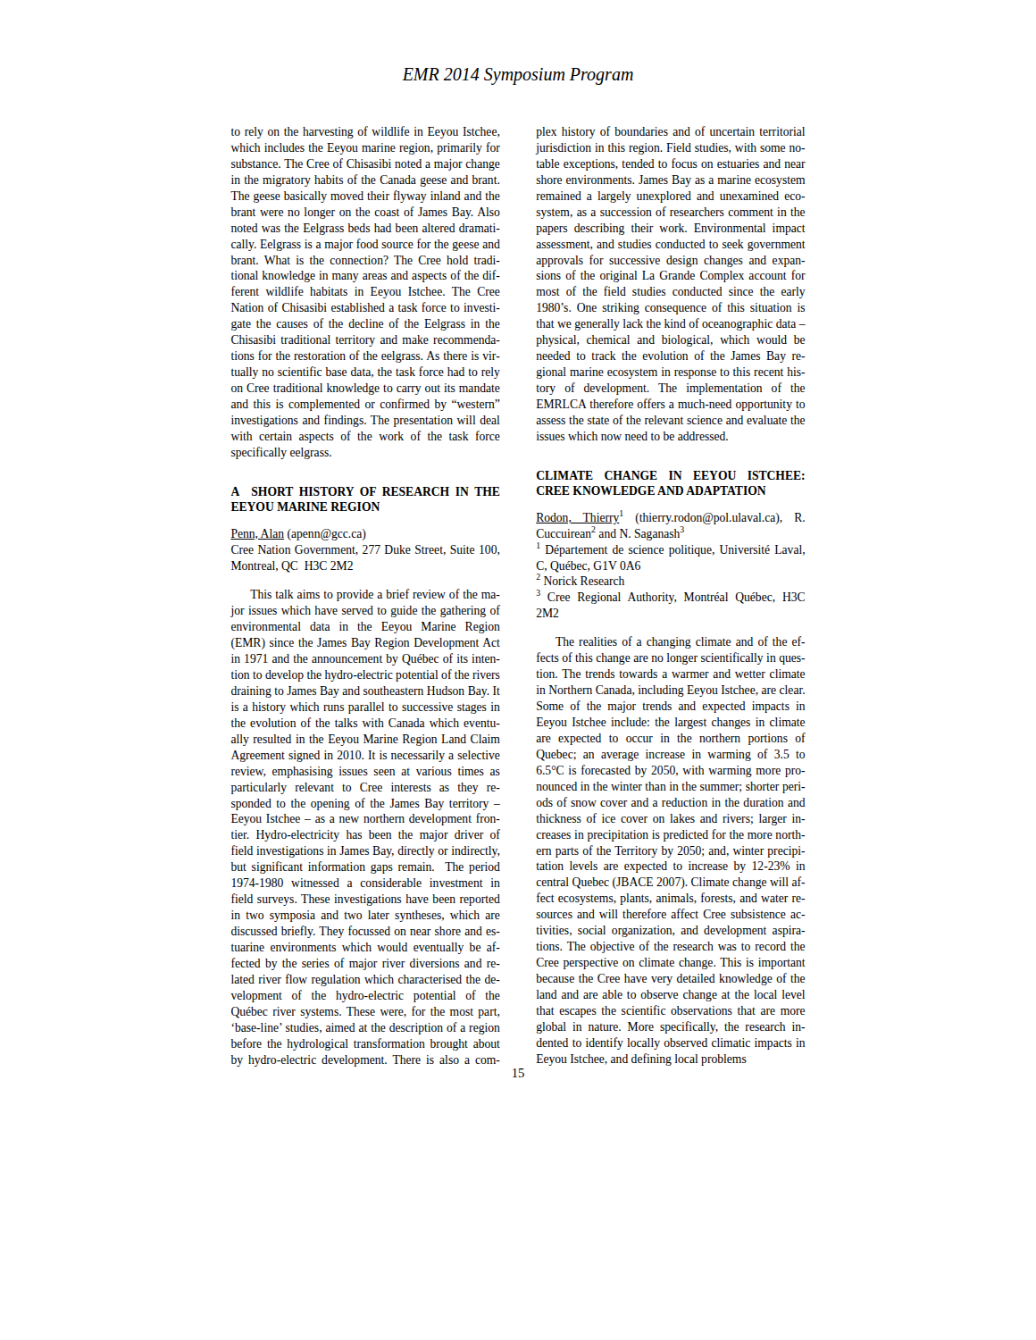EMR 2014 Symposium Program
to rely on the harvesting of wildlife in Eeyou Istchee, which includes the Eeyou marine region, primarily for substance. The Cree of Chisasibi noted a major change in the migratory habits of the Canada geese and brant. The geese basically moved their flyway inland and the brant were no longer on the coast of James Bay. Also noted was the Eelgrass beds had been altered dramatically. Eelgrass is a major food source for the geese and brant. What is the connection? The Cree hold traditional knowledge in many areas and aspects of the different wildlife habitats in Eeyou Istchee. The Cree Nation of Chisasibi established a task force to investigate the causes of the decline of the Eelgrass in the Chisasibi traditional territory and make recommendations for the restoration of the eelgrass. As there is virtually no scientific base data, the task force had to rely on Cree traditional knowledge to carry out its mandate and this is complemented or confirmed by “western” investigations and findings. The presentation will deal with certain aspects of the work of the task force specifically eelgrass.
A Short History of Research in the Eeyou Marine Region
Penn, Alan (apenn@gcc.ca)
Cree Nation Government, 277 Duke Street, Suite 100, Montreal, QC H3C 2M2
This talk aims to provide a brief review of the major issues which have served to guide the gathering of environmental data in the Eeyou Marine Region (EMR) since the James Bay Region Development Act in 1971 and the announcement by Québec of its intention to develop the hydro-electric potential of the rivers draining to James Bay and southeastern Hudson Bay. It is a history which runs parallel to successive stages in the evolution of the talks with Canada which eventually resulted in the Eeyou Marine Region Land Claim Agreement signed in 2010. It is necessarily a selective review, emphasising issues seen at various times as particularly relevant to Cree interests as they responded to the opening of the James Bay territory – Eeyou Istchee – as a new northern development frontier. Hydro-electricity has been the major driver of field investigations in James Bay, directly or indirectly, but significant information gaps remain. The period 1974-1980 witnessed a considerable investment in field surveys. These investigations have been reported in two symposia and two later syntheses, which are discussed briefly. They focussed on near shore and estuarine environments which would eventually be affected by the series of major river diversions and related river flow regulation which characterised the development of the hydro-electric potential of the Québec river systems. These were, for the most part, ‘base-line’ studies, aimed at the description of a region before the hydrological transformation brought about by hydro-electric development. There is also a complex history of boundaries and of uncertain territorial jurisdiction in this region. Field studies, with some notable exceptions, tended to focus on estuaries and near shore environments. James Bay as a marine ecosystem remained a largely unexplored and unexamined ecosystem, as a succession of researchers comment in the papers describing their work. Environmental impact assessment, and studies conducted to seek government approvals for successive design changes and expansions of the original La Grande Complex account for most of the field studies conducted since the early 1980’s. One striking consequence of this situation is that we generally lack the kind of oceanographic data – physical, chemical and biological, which would be needed to track the evolution of the James Bay regional marine ecosystem in response to this recent history of development. The implementation of the EMRLCA therefore offers a much-need opportunity to assess the state of the relevant science and evaluate the issues which now need to be addressed.
Climate Change in Eeyou Istchee: Cree Knowledge and Adaptation
Rodon, Thierry1 (thierry.rodon@pol.ulaval.ca), R. Cuccuirean2 and N. Saganash3
1 Département de science politique, Université Laval, C, Québec, G1V 0A6
2 Norick Research
3 Cree Regional Authority, Montréal Québec, H3C 2M2
The realities of a changing climate and of the effects of this change are no longer scientifically in question. The trends towards a warmer and wetter climate in Northern Canada, including Eeyou Istchee, are clear. Some of the major trends and expected impacts in Eeyou Istchee include: the largest changes in climate are expected to occur in the northern portions of Quebec; an average increase in warming of 3.5 to 6.5°C is forecasted by 2050, with warming more pronounced in the winter than in the summer; shorter periods of snow cover and a reduction in the duration and thickness of ice cover on lakes and rivers; larger increases in precipitation is predicted for the more northern parts of the Territory by 2050; and, winter precipitation levels are expected to increase by 12-23% in central Quebec (JBACE 2007). Climate change will affect ecosystems, plants, animals, forests, and water resources and will therefore affect Cree subsistence activities, social organization, and development aspirations. The objective of the research was to record the Cree perspective on climate change. This is important because the Cree have very detailed knowledge of the land and are able to observe change at the local level that escapes the scientific observations that are more global in nature. More specifically, the research indented to identify locally observed climatic impacts in Eeyou Istchee, and defining local problems
15